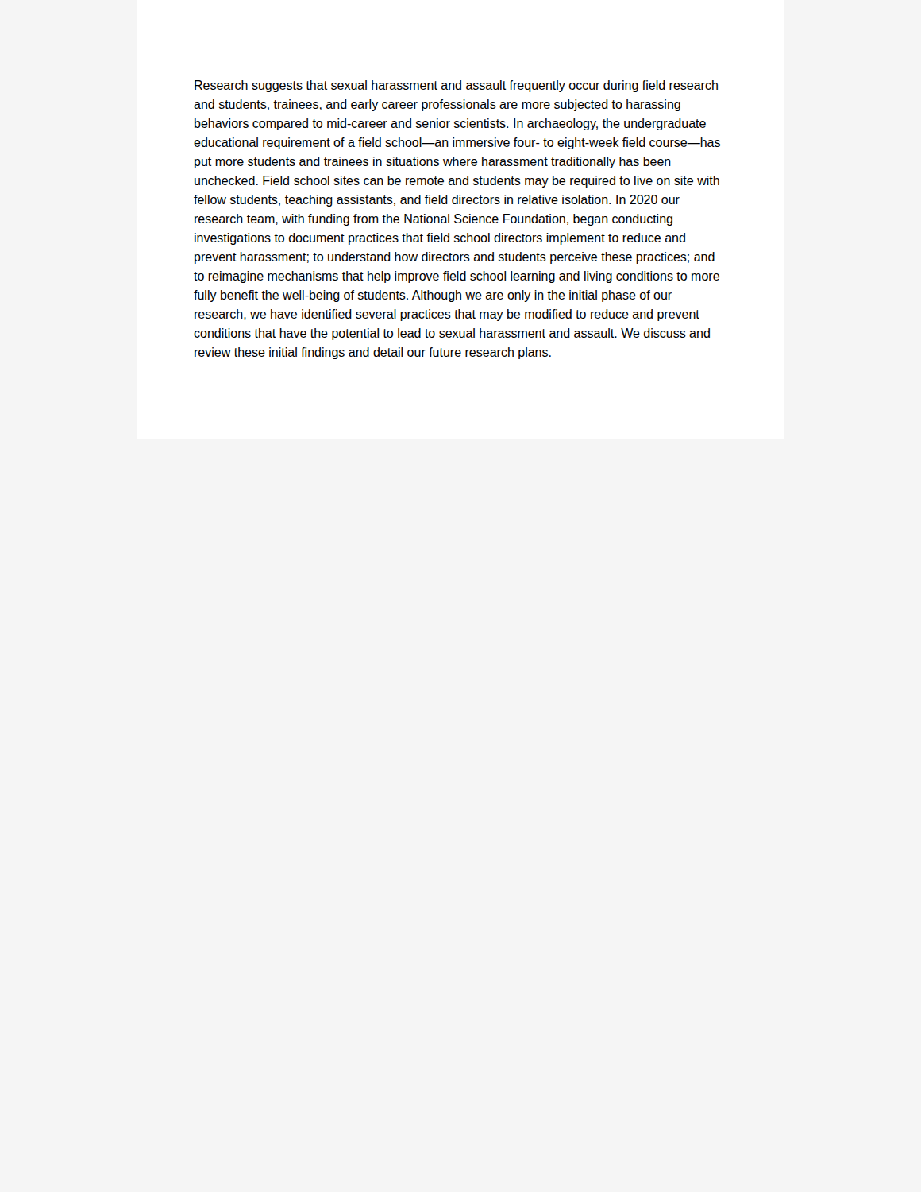Research suggests that sexual harassment and assault frequently occur during field research and students, trainees, and early career professionals are more subjected to harassing behaviors compared to mid-career and senior scientists. In archaeology, the undergraduate educational requirement of a field school—an immersive four- to eight-week field course—has put more students and trainees in situations where harassment traditionally has been unchecked. Field school sites can be remote and students may be required to live on site with fellow students, teaching assistants, and field directors in relative isolation. In 2020 our research team, with funding from the National Science Foundation, began conducting investigations to document practices that field school directors implement to reduce and prevent harassment; to understand how directors and students perceive these practices; and to reimagine mechanisms that help improve field school learning and living conditions to more fully benefit the well-being of students. Although we are only in the initial phase of our research, we have identified several practices that may be modified to reduce and prevent conditions that have the potential to lead to sexual harassment and assault. We discuss and review these initial findings and detail our future research plans.